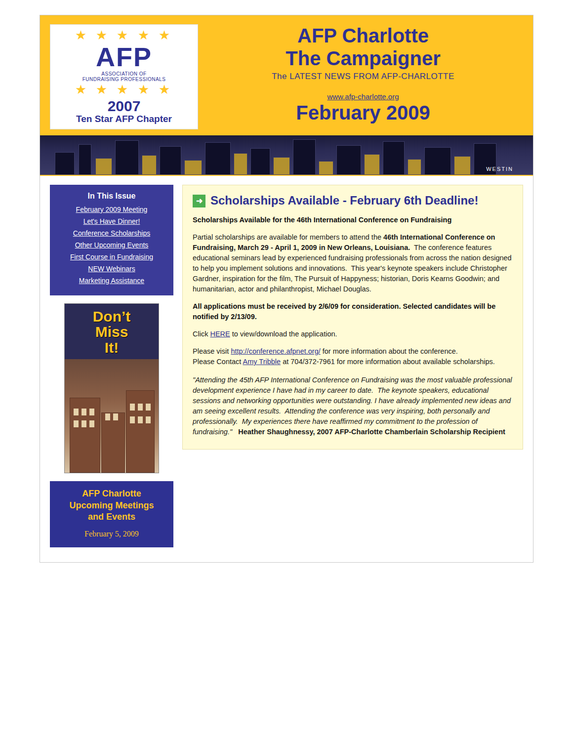★ ★ ★ ★ ★
AFP
ASSOCIATION OF
FUNDRAISING PROFESSIONALS
★ ★ ★ ★ ★
2007
Ten Star AFP Chapter
AFP Charlotte
The Campaigner
The LATEST NEWS FROM AFP-CHARLOTTE
www.afp-charlotte.org
February 2009
WESTIN
In This Issue
February 2009 Meeting
Let's Have Dinner!
Conference Scholarships
Other Upcoming Events
First Course in Fundraising
NEW Webinars
Marketing Assistance
Don’t
Miss
It!
AFP Charlotte
Upcoming Meetings
and Events
February 5, 2009
➜Scholarships Available - February 6th Deadline!
Scholarships Available for the 46th International Conference on Fundraising
Partial scholarships are available for members to attend the 46th International Conference on Fundraising, March 29 - April 1, 2009 in New Orleans, Louisiana. The conference features educational seminars lead by experienced fundraising professionals from across the nation designed to help you implement solutions and innovations. This year's keynote speakers include Christopher Gardner, inspiration for the film, The Pursuit of Happyness; historian, Doris Kearns Goodwin; and humanitarian, actor and philanthropist, Michael Douglas.
All applications must be received by 2/6/09 for consideration. Selected candidates will be notified by 2/13/09.
Click HERE to view/download the application.
Please visit http://conference.afpnet.org/ for more information about the conference.
Please Contact Amy Tribble at 704/372-7961 for more information about available scholarships.
"Attending the 45th AFP International Conference on Fundraising was the most valuable professional development experience I have had in my career to date. The keynote speakers, educational sessions and networking opportunities were outstanding. I have already implemented new ideas and am seeing excellent results. Attending the conference was very inspiring, both personally and professionally. My experiences there have reaffirmed my commitment to the profession of fundraising." Heather Shaughnessy, 2007 AFP-Charlotte Chamberlain Scholarship Recipient